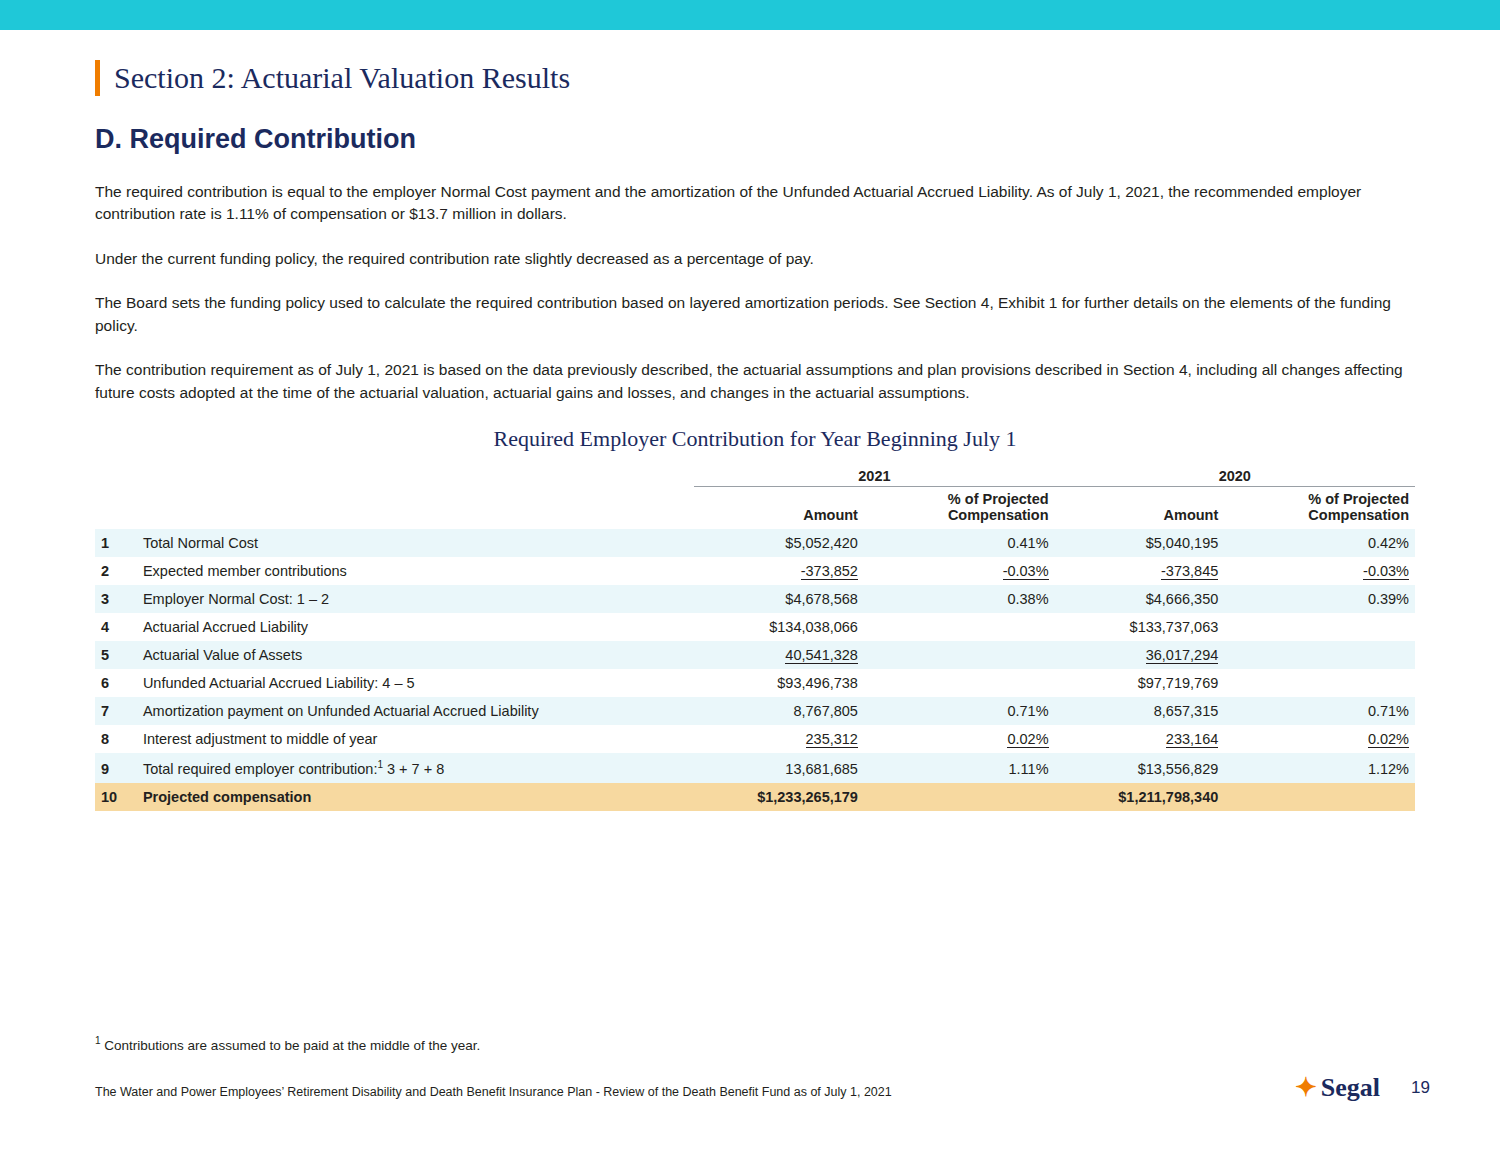Section 2: Actuarial Valuation Results
D. Required Contribution
The required contribution is equal to the employer Normal Cost payment and the amortization of the Unfunded Actuarial Accrued Liability. As of July 1, 2021, the recommended employer contribution rate is 1.11% of compensation or $13.7 million in dollars.
Under the current funding policy, the required contribution rate slightly decreased as a percentage of pay.
The Board sets the funding policy used to calculate the required contribution based on layered amortization periods. See Section 4, Exhibit 1 for further details on the elements of the funding policy.
The contribution requirement as of July 1, 2021 is based on the data previously described, the actuarial assumptions and plan provisions described in Section 4, including all changes affecting future costs adopted at the time of the actuarial valuation, actuarial gains and losses, and changes in the actuarial assumptions.
Required Employer Contribution for Year Beginning July 1
| | | 2021 | 2020 |
| --- | --- | --- | --- |
| | | Amount | % of Projected Compensation | Amount | % of Projected Compensation |
| 1 | Total Normal Cost | $5,052,420 | 0.41% | $5,040,195 | 0.42% |
| 2 | Expected member contributions | -373,852 | -0.03% | -373,845 | -0.03% |
| 3 | Employer Normal Cost: 1 – 2 | $4,678,568 | 0.38% | $4,666,350 | 0.39% |
| 4 | Actuarial Accrued Liability | $134,038,066 | | $133,737,063 | |
| 5 | Actuarial Value of Assets | 40,541,328 | | 36,017,294 | |
| 6 | Unfunded Actuarial Accrued Liability: 4 – 5 | $93,496,738 | | $97,719,769 | |
| 7 | Amortization payment on Unfunded Actuarial Accrued Liability | 8,767,805 | 0.71% | 8,657,315 | 0.71% |
| 8 | Interest adjustment to middle of year | 235,312 | 0.02% | 233,164 | 0.02% |
| 9 | Total required employer contribution: 1 3 + 7 + 8 | 13,681,685 | 1.11% | $13,556,829 | 1.12% |
| 10 | Projected compensation | $1,233,265,179 | | $1,211,798,340 | |
1 Contributions are assumed to be paid at the middle of the year.
The Water and Power Employees’ Retirement Disability and Death Benefit Insurance Plan - Review of the Death Benefit Fund as of July 1, 2021
✦Segal
19